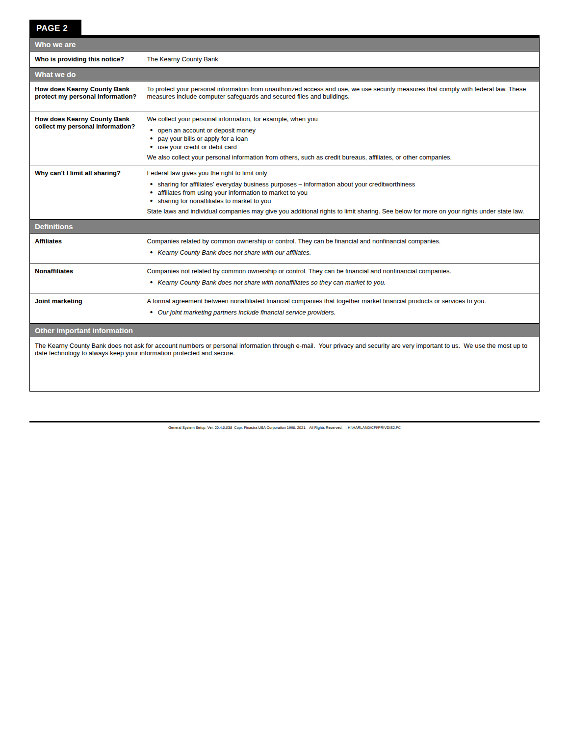PAGE 2
Who we are
| Who is providing this notice? | The Kearny County Bank |
What we do
| How does Kearny County Bank protect my personal information? | To protect your personal information from unauthorized access and use, we use security measures that comply with federal law. These measures include computer safeguards and secured files and buildings. |
| How does Kearny County Bank collect my personal information? | We collect your personal information, for example, when you open an account or deposit money pay your bills or apply for a loan use your credit or debit card We also collect your personal information from others, such as credit bureaus, affiliates, or other companies. |
| Why can't I limit all sharing? | Federal law gives you the right to limit only sharing for affiliates' everyday business purposes – information about your creditworthiness affiliates from using your information to market to you sharing for nonaffiliates to market to you State laws and individual companies may give you additional rights to limit sharing. See below for more on your rights under state law. |
Definitions
| Affiliates | Companies related by common ownership or control. They can be financial and nonfinancial companies. Kearny County Bank does not share with our affiliates. |
| Nonaffiliates | Companies not related by common ownership or control. They can be financial and nonfinancial companies. Kearny County Bank does not share with nonaffiliates so they can market to you. |
| Joint marketing | A formal agreement between nonaffiliated financial companies that together market financial products or services to you. Our joint marketing partners include financial service providers. |
Other important information
The Kearny County Bank does not ask for account numbers or personal information through e-mail. Your privacy and security are very important to us. We use the most up to date technology to always keep your information protected and secure.
General System Setup, Ver. 20.4.0.038 Copr. Finastra USA Corporation 1996, 2021. All Rights Reserved. - H:\HARLAND\CFI\PRIVDIS2.FC